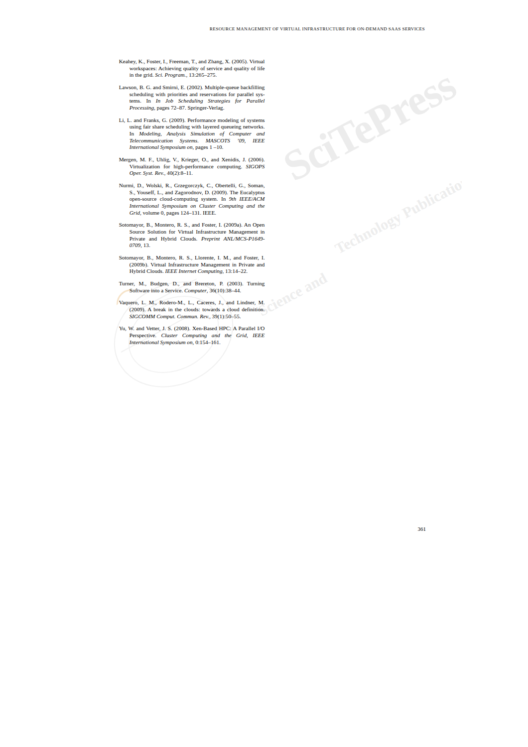SciTePress
Science and
Technology Publications
Resource Management of Virtual Infrastructure for On-demand SaaS Services
Keahey, K., Foster, I., Freeman, T., and Zhang, X. (2005). Virtual workspaces: Achieving quality of service and quality of life in the grid. Sci. Program., 13:265–275.
Lawson, B. G. and Smirni, E. (2002). Multiple-queue backfilling scheduling with priorities and reservations for parallel systems. In In Job Scheduling Strategies for Parallel Processing, pages 72–87. Springer-Verlag.
Li, L. and Franks, G. (2009). Performance modeling of systems using fair share scheduling with layered queueing networks. In Modeling, Analysis Simulation of Computer and Telecommunication Systems. MASCOTS ’09, IEEE International Symposium on, pages 1 –10.
Mergen, M. F., Uhlig, V., Krieger, O., and Xenidis, J. (2006). Virtualization for high-performance computing. SIGOPS Oper. Syst. Rev., 40(2):8–11.
Nurmi, D., Wolski, R., Grzegorczyk, C., Obertelli, G., Soman, S., Youseff, L., and Zagorodnov, D. (2009). The Eucalyptus open-source cloud-computing system. In 9th IEEE/ACM International Symposium on Cluster Computing and the Grid, volume 0, pages 124–131. IEEE.
Sotomayor, B., Montero, R. S., and Foster, I. (2009a). An Open Source Solution for Virtual Infrastructure Management in Private and Hybrid Clouds. Preprint ANL/MCS-P1649-0709, 13.
Sotomayor, B., Montero, R. S., Llorente, I. M., and Foster, I. (2009b). Virtual Infrastructure Management in Private and Hybrid Clouds. IEEE Internet Computing, 13:14–22.
Turner, M., Budgen, D., and Brereton, P. (2003). Turning Software into a Service. Computer, 36(10):38–44.
Vaquero, L. M., Rodero-M., L., Caceres, J., and Lindner, M. (2009). A break in the clouds: towards a cloud definition. SIGCOMM Comput. Commun. Rev., 39(1):50–55.
Yu, W. and Vetter, J. S. (2008). Xen-Based HPC: A Parallel I/O Perspective. Cluster Computing and the Grid, IEEE International Symposium on, 0:154–161.
361